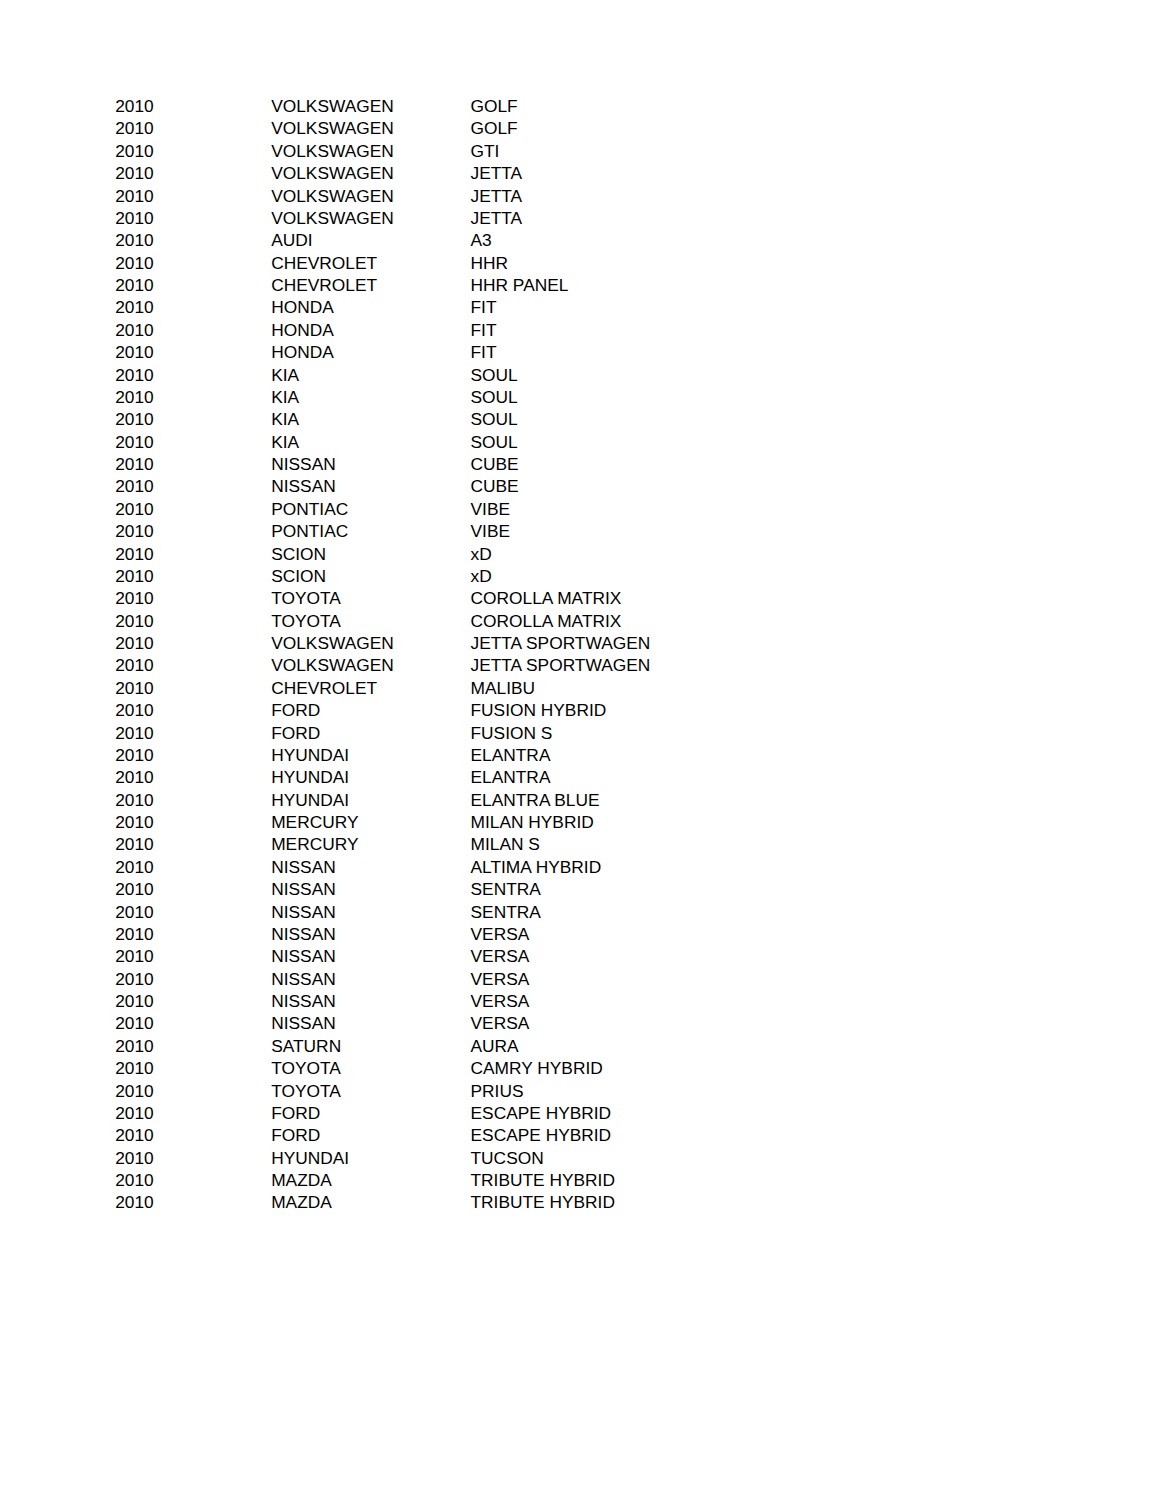| 2010 | VOLKSWAGEN | GOLF |
| 2010 | VOLKSWAGEN | GOLF |
| 2010 | VOLKSWAGEN | GTI |
| 2010 | VOLKSWAGEN | JETTA |
| 2010 | VOLKSWAGEN | JETTA |
| 2010 | VOLKSWAGEN | JETTA |
| 2010 | AUDI | A3 |
| 2010 | CHEVROLET | HHR |
| 2010 | CHEVROLET | HHR PANEL |
| 2010 | HONDA | FIT |
| 2010 | HONDA | FIT |
| 2010 | HONDA | FIT |
| 2010 | KIA | SOUL |
| 2010 | KIA | SOUL |
| 2010 | KIA | SOUL |
| 2010 | KIA | SOUL |
| 2010 | NISSAN | CUBE |
| 2010 | NISSAN | CUBE |
| 2010 | PONTIAC | VIBE |
| 2010 | PONTIAC | VIBE |
| 2010 | SCION | xD |
| 2010 | SCION | xD |
| 2010 | TOYOTA | COROLLA MATRIX |
| 2010 | TOYOTA | COROLLA MATRIX |
| 2010 | VOLKSWAGEN | JETTA SPORTWAGEN |
| 2010 | VOLKSWAGEN | JETTA SPORTWAGEN |
| 2010 | CHEVROLET | MALIBU |
| 2010 | FORD | FUSION HYBRID |
| 2010 | FORD | FUSION S |
| 2010 | HYUNDAI | ELANTRA |
| 2010 | HYUNDAI | ELANTRA |
| 2010 | HYUNDAI | ELANTRA BLUE |
| 2010 | MERCURY | MILAN HYBRID |
| 2010 | MERCURY | MILAN S |
| 2010 | NISSAN | ALTIMA HYBRID |
| 2010 | NISSAN | SENTRA |
| 2010 | NISSAN | SENTRA |
| 2010 | NISSAN | VERSA |
| 2010 | NISSAN | VERSA |
| 2010 | NISSAN | VERSA |
| 2010 | NISSAN | VERSA |
| 2010 | NISSAN | VERSA |
| 2010 | SATURN | AURA |
| 2010 | TOYOTA | CAMRY HYBRID |
| 2010 | TOYOTA | PRIUS |
| 2010 | FORD | ESCAPE HYBRID |
| 2010 | FORD | ESCAPE HYBRID |
| 2010 | HYUNDAI | TUCSON |
| 2010 | MAZDA | TRIBUTE HYBRID |
| 2010 | MAZDA | TRIBUTE HYBRID |